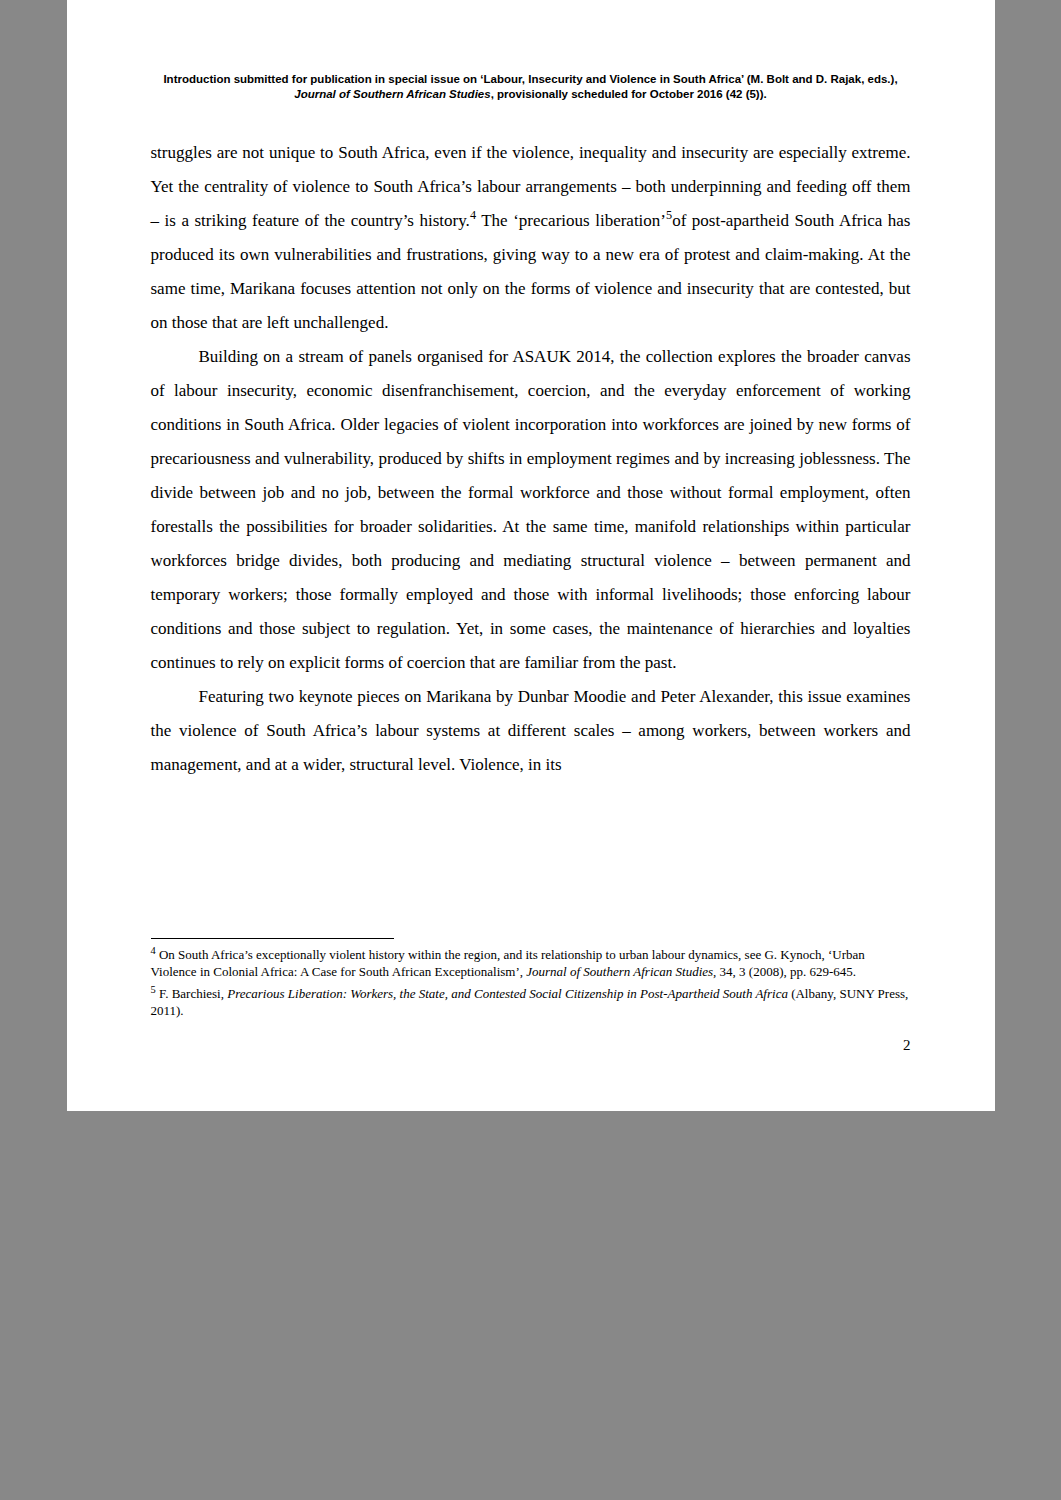Introduction submitted for publication in special issue on ‘Labour, Insecurity and Violence in South Africa’ (M. Bolt and D. Rajak, eds.), Journal of Southern African Studies, provisionally scheduled for October 2016 (42 (5)).
struggles are not unique to South Africa, even if the violence, inequality and insecurity are especially extreme. Yet the centrality of violence to South Africa’s labour arrangements – both underpinning and feeding off them – is a striking feature of the country’s history.4 The ‘precarious liberation’5of post-apartheid South Africa has produced its own vulnerabilities and frustrations, giving way to a new era of protest and claim-making. At the same time, Marikana focuses attention not only on the forms of violence and insecurity that are contested, but on those that are left unchallenged.
Building on a stream of panels organised for ASAUK 2014, the collection explores the broader canvas of labour insecurity, economic disenfranchisement, coercion, and the everyday enforcement of working conditions in South Africa. Older legacies of violent incorporation into workforces are joined by new forms of precariousness and vulnerability, produced by shifts in employment regimes and by increasing joblessness. The divide between job and no job, between the formal workforce and those without formal employment, often forestalls the possibilities for broader solidarities. At the same time, manifold relationships within particular workforces bridge divides, both producing and mediating structural violence – between permanent and temporary workers; those formally employed and those with informal livelihoods; those enforcing labour conditions and those subject to regulation. Yet, in some cases, the maintenance of hierarchies and loyalties continues to rely on explicit forms of coercion that are familiar from the past.
Featuring two keynote pieces on Marikana by Dunbar Moodie and Peter Alexander, this issue examines the violence of South Africa’s labour systems at different scales – among workers, between workers and management, and at a wider, structural level. Violence, in its
4 On South Africa’s exceptionally violent history within the region, and its relationship to urban labour dynamics, see G. Kynoch, ‘Urban Violence in Colonial Africa: A Case for South African Exceptionalism’, Journal of Southern African Studies, 34, 3 (2008), pp. 629-645.
5 F. Barchiesi, Precarious Liberation: Workers, the State, and Contested Social Citizenship in Post-Apartheid South Africa (Albany, SUNY Press, 2011).
2